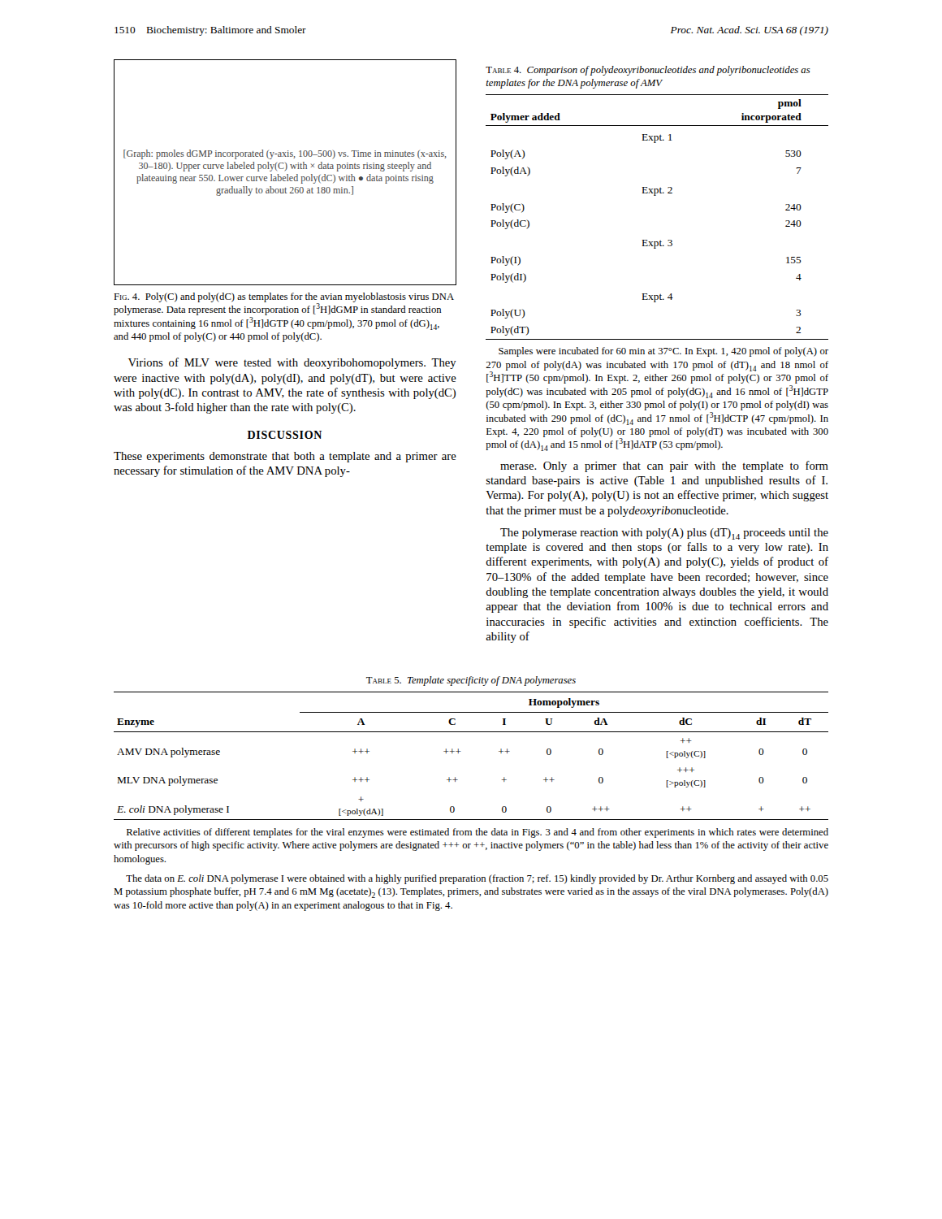1510 Biochemistry: Baltimore and Smoler
Proc. Nat. Acad. Sci. USA 68 (1971)
[Graph: pmoles dGMP incorporated (y-axis, 100–500) vs. Time in minutes (x-axis, 30–180). Upper curve labeled poly(C) with × data points rising steeply and plateauing near 550. Lower curve labeled poly(dC) with ● data points rising gradually to about 260 at 180 min.]
Fig. 4. Poly(C) and poly(dC) as templates for the avian myeloblastosis virus DNA polymerase. Data represent the incorporation of [3H]dGMP in standard reaction mixtures containing 16 nmol of [3H]dGTP (40 cpm/pmol), 370 pmol of (dG)14, and 440 pmol of poly(C) or 440 pmol of poly(dC).
Virions of MLV were tested with deoxyribohomopolymers. They were inactive with poly(dA), poly(dI), and poly(dT), but were active with poly(dC). In contrast to AMV, the rate of synthesis with poly(dC) was about 3-fold higher than the rate with poly(C).
Discussion
These experiments demonstrate that both a template and a primer are necessary for stimulation of the AMV DNA poly-
Table 4. Comparison of polydeoxyribonucleotides and polyribonucleotides as templates for the DNA polymerase of AMV
| Polymer added | pmol incorporated |
| --- | --- |
| Expt. 1 |
| Poly(A) | 530 |
| Poly(dA) | 7 |
| Expt. 2 |
| Poly(C) | 240 |
| Poly(dC) | 240 |
| Expt. 3 |
| Poly(I) | 155 |
| Poly(dI) | 4 |
| Expt. 4 |
| Poly(U) | 3 |
| Poly(dT) | 2 |
Samples were incubated for 60 min at 37°C. In Expt. 1, 420 pmol of poly(A) or 270 pmol of poly(dA) was incubated with 170 pmol of (dT)14 and 18 nmol of [3H]TTP (50 cpm/pmol). In Expt. 2, either 260 pmol of poly(C) or 370 pmol of poly(dC) was incubated with 205 pmol of poly(dG)14 and 16 nmol of [3H]dGTP (50 cpm/pmol). In Expt. 3, either 330 pmol of poly(I) or 170 pmol of poly(dI) was incubated with 290 pmol of (dC)14 and 17 nmol of [3H]dCTP (47 cpm/pmol). In Expt. 4, 220 pmol of poly(U) or 180 pmol of poly(dT) was incubated with 300 pmol of (dA)14 and 15 nmol of [3H]dATP (53 cpm/pmol).
merase. Only a primer that can pair with the template to form standard base-pairs is active (Table 1 and unpublished results of I. Verma). For poly(A), poly(U) is not an effective primer, which suggest that the primer must be a polydeoxyribonucleotide.
The polymerase reaction with poly(A) plus (dT)14 proceeds until the template is covered and then stops (or falls to a very low rate). In different experiments, with poly(A) and poly(C), yields of product of 70–130% of the added template have been recorded; however, since doubling the template concentration always doubles the yield, it would appear that the deviation from 100% is due to technical errors and inaccuracies in specific activities and extinction coefficients. The ability of
Table 5. Template specificity of DNA polymerases
| Enzyme | Homopolymers |
| --- | --- |
| A | C | I | U | dA | dC | dI | dT |
| AMV DNA polymerase | +++ | +++ | ++ | 0 | 0 | ++ [<poly(C)] | 0 | 0 |
| MLV DNA polymerase | +++ | ++ | + | ++ | 0 | +++ [>poly(C)] | 0 | 0 |
| E. coli DNA polymerase I | + [<poly(dA)] | 0 | 0 | 0 | +++ | ++ | + | ++ |
Relative activities of different templates for the viral enzymes were estimated from the data in Figs. 3 and 4 and from other experiments in which rates were determined with precursors of high specific activity. Where active polymers are designated +++ or ++, inactive polymers (“0” in the table) had less than 1% of the activity of their active homologues.
The data on E. coli DNA polymerase I were obtained with a highly purified preparation (fraction 7; ref. 15) kindly provided by Dr. Arthur Kornberg and assayed with 0.05 M potassium phosphate buffer, pH 7.4 and 6 mM Mg (acetate)2 (13). Templates, primers, and substrates were varied as in the assays of the viral DNA polymerases. Poly(dA) was 10-fold more active than poly(A) in an experiment analogous to that in Fig. 4.